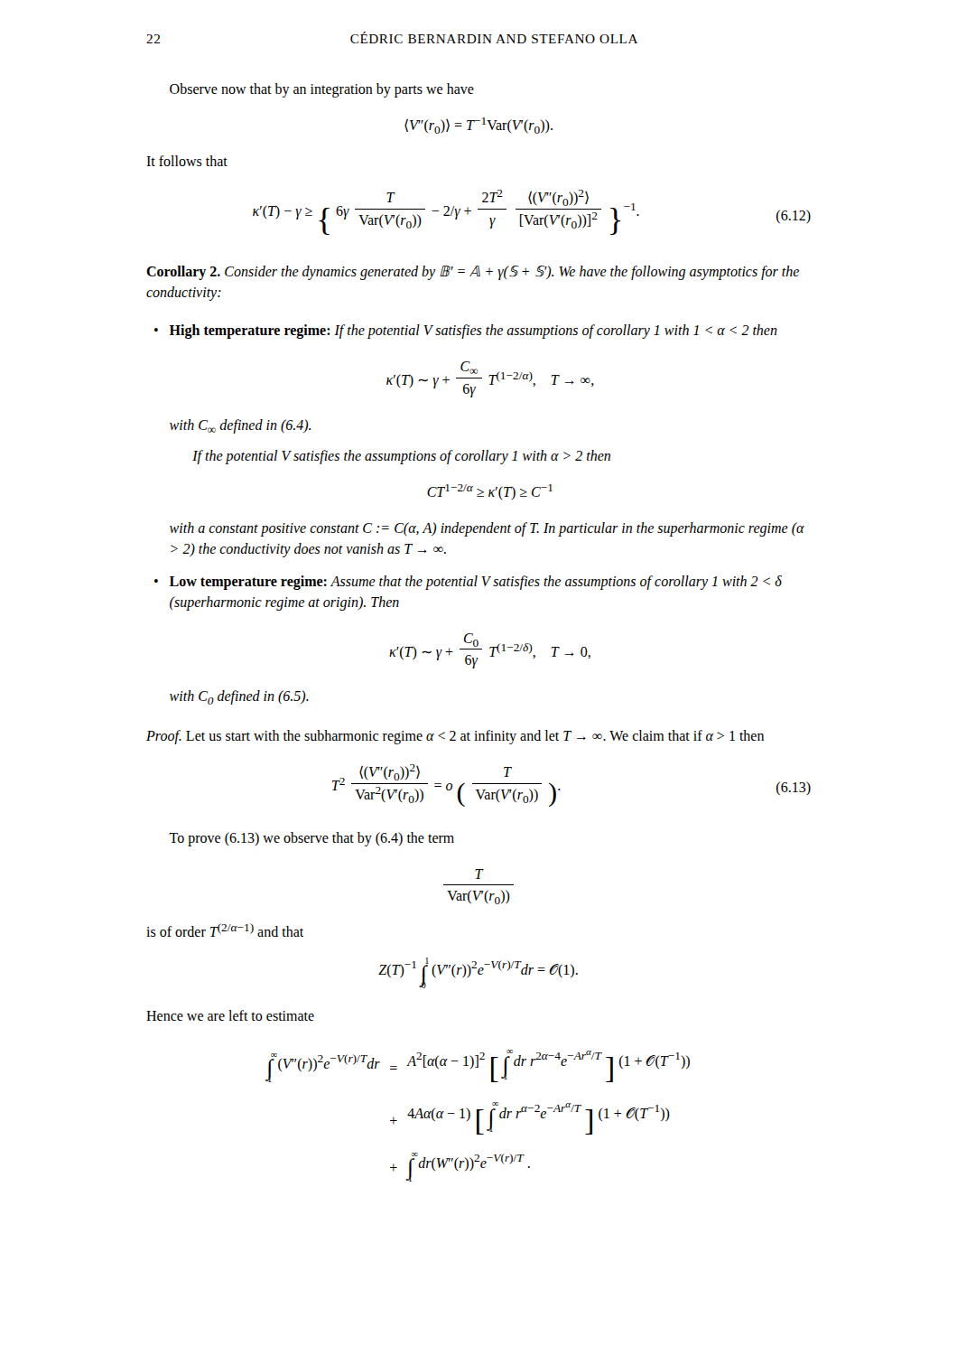22 CÉDRIC BERNARDIN AND STEFANO OLLA
Observe now that by an integration by parts we have
⟨V″(r0)⟩ = T−1Var(V′(r0)).
It follows that
κ′(T) − γ ≥ { 6γ TVar(V′(r0)) − 2/γ + 2T2 γ ⟨(V″(r0))2⟩[Var(V′(r0))]2 }−1.
(6.12)
Corollary 2. Consider the dynamics generated by 𝔹′ = 𝔸 + γ(𝕊 + 𝕊′). We have the following asymptotics for the conductivity:
High temperature regime: If the potential V satisfies the assumptions of corollary 1 with 1 < α < 2 then
κ′(T) ∼ γ + C∞6γ T(1−2/α), T → ∞,
with C∞ defined in (6.4).
If the potential V satisfies the assumptions of corollary 1 with α > 2 then
CT1−2/α ≥ κ′(T) ≥ C−1
with a constant positive constant C := C(α, A) independent of T. In particular in the superharmonic regime (α > 2) the conductivity does not vanish as T → ∞.
Low temperature regime: Assume that the potential V satisfies the assumptions of corollary 1 with 2 < δ (superharmonic regime at origin). Then
κ′(T) ∼ γ + C06γ T(1−2/δ), T → 0,
with C0 defined in (6.5).
Proof. Let us start with the subharmonic regime α < 2 at infinity and let T → ∞. We claim that if α > 1 then
T2 ⟨(V″(r0))2⟩Var2(V′(r0)) = o ( TVar(V′(r0)) ).
(6.13)
To prove (6.13) we observe that by (6.4) the term
TVar(V′(r0))
is of order T(2/α−1) and that
Z(T)−1 ∫10 (V″(r))2e−V(r)/Tdr = 𝒪(1).
Hence we are left to estimate
| ∫ ∞ 1 ( V ″( r )) 2 e − V ( r )/ T dr | = | A 2 [ α ( α − 1)] 2 [ ∫ ∞ 1 dr r 2 α −4 e − Ar α / T ] (1 + 𝒪 ( T −1 )) |
| | + | 4 Aα ( α − 1) [ ∫ ∞ 1 dr r α −2 e − Ar α / T ] (1 + 𝒪 ( T −1 )) |
| | + | ∫ ∞ 1 dr ( W ″( r )) 2 e − V ( r )/ T . |